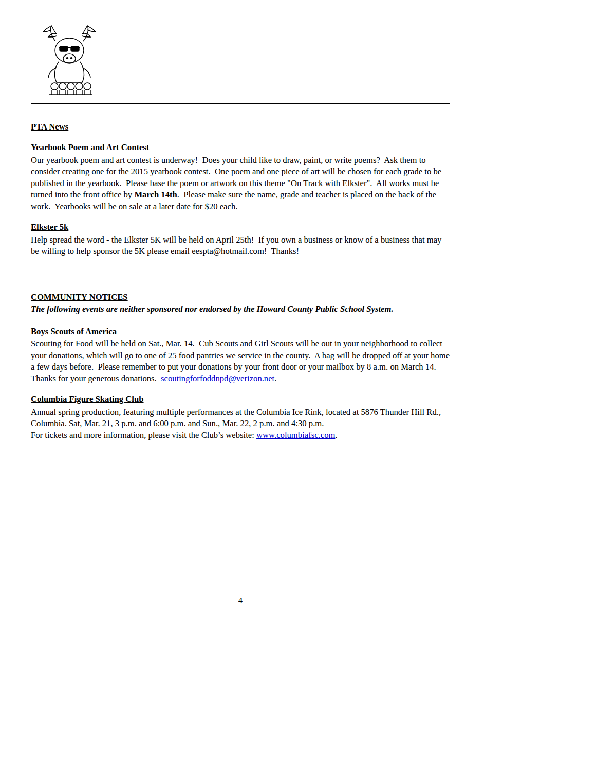PTA News
Yearbook Poem and Art Contest
Our yearbook poem and art contest is underway! Does your child like to draw, paint, or write poems? Ask them to consider creating one for the 2015 yearbook contest. One poem and one piece of art will be chosen for each grade to be published in the yearbook. Please base the poem or artwork on this theme "On Track with Elkster". All works must be turned into the front office by March 14th. Please make sure the name, grade and teacher is placed on the back of the work. Yearbooks will be on sale at a later date for $20 each.
Elkster 5k
Help spread the word - the Elkster 5K will be held on April 25th! If you own a business or know of a business that may be willing to help sponsor the 5K please email eespta@hotmail.com! Thanks!
COMMUNITY NOTICES
The following events are neither sponsored nor endorsed by the Howard County Public School System.
Boys Scouts of America
Scouting for Food will be held on Sat., Mar. 14. Cub Scouts and Girl Scouts will be out in your neighborhood to collect your donations, which will go to one of 25 food pantries we service in the county. A bag will be dropped off at your home a few days before. Please remember to put your donations by your front door or your mailbox by 8 a.m. on March 14. Thanks for your generous donations. scoutingforfoddnpd@verizon.net.
Columbia Figure Skating Club
Annual spring production, featuring multiple performances at the Columbia Ice Rink, located at 5876 Thunder Hill Rd., Columbia. Sat, Mar. 21, 3 p.m. and 6:00 p.m. and Sun., Mar. 22, 2 p.m. and 4:30 p.m.
For tickets and more information, please visit the Club’s website: www.columbiafsc.com.
4